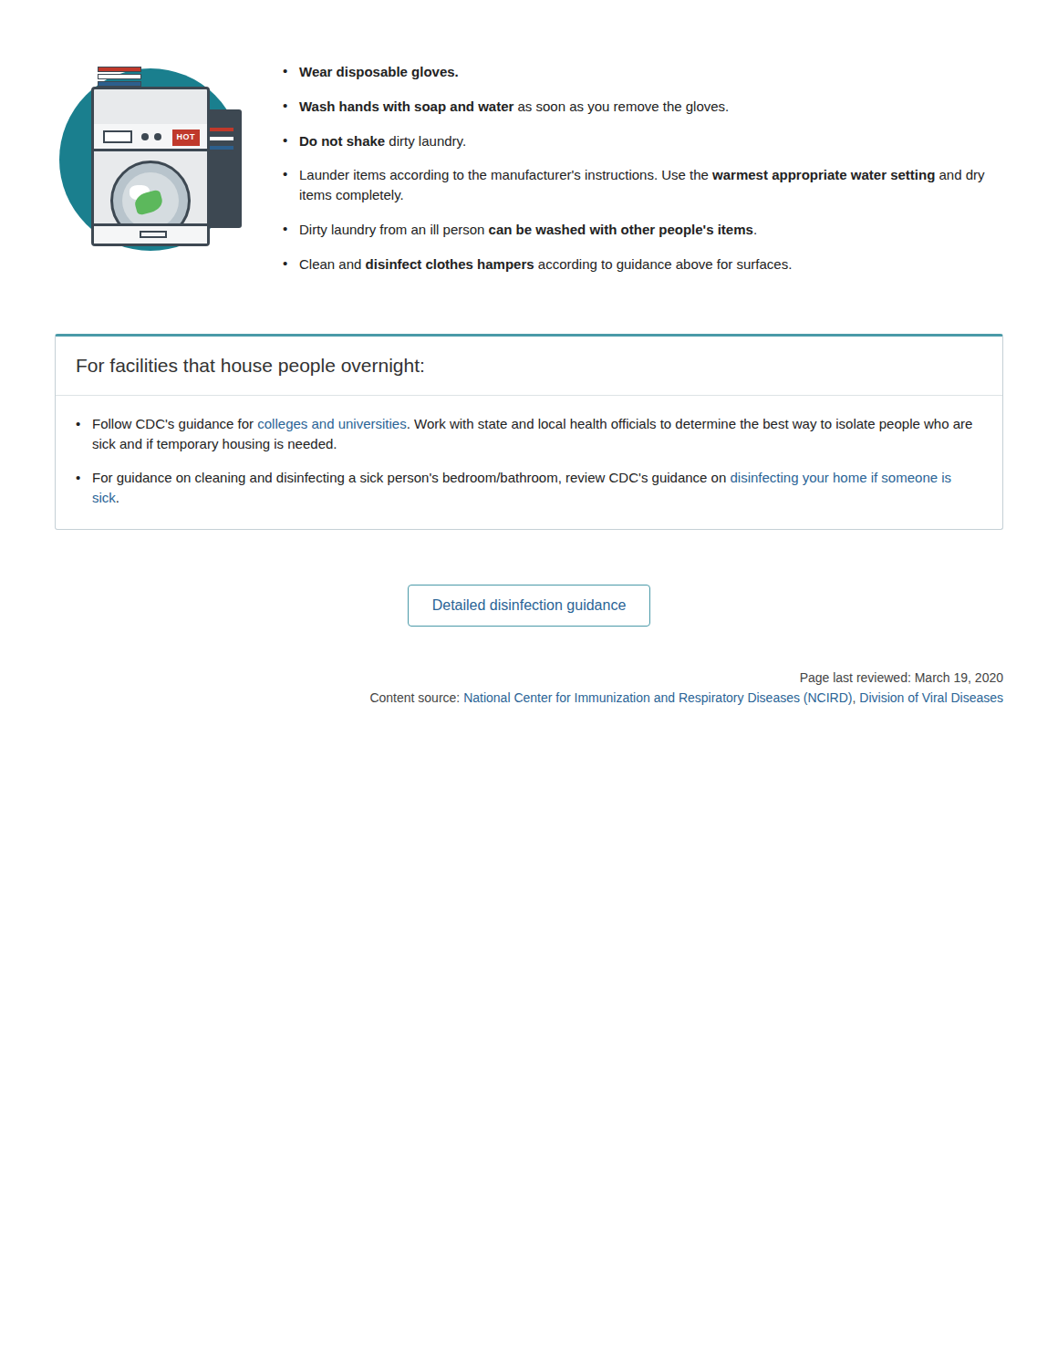HOT
Wear disposable gloves.
Wash hands with soap and water as soon as you remove the gloves.
Do not shake dirty laundry.
Launder items according to the manufacturer's instructions. Use the warmest appropriate water setting and dry items completely.
Dirty laundry from an ill person can be washed with other people's items.
Clean and disinfect clothes hampers according to guidance above for surfaces.
For facilities that house people overnight:
Follow CDC's guidance for colleges and universities. Work with state and local health officials to determine the best way to isolate people who are sick and if temporary housing is needed.
For guidance on cleaning and disinfecting a sick person's bedroom/bathroom, review CDC's guidance on disinfecting your home if someone is sick.
Detailed disinfection guidance
Page last reviewed: March 19, 2020
Content source: National Center for Immunization and Respiratory Diseases (NCIRD), Division of Viral Diseases